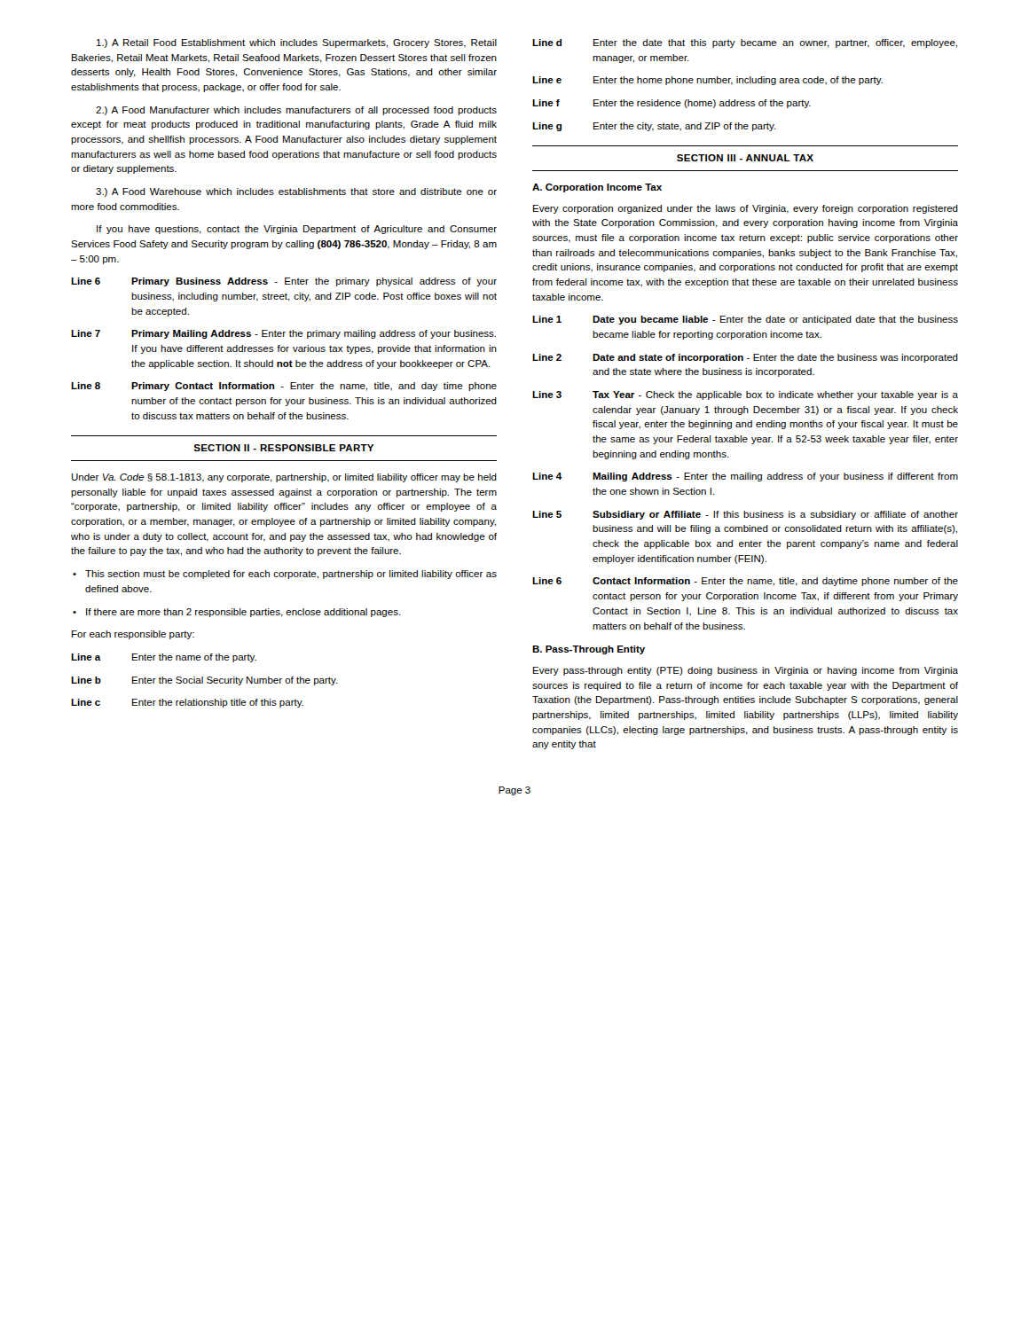1.) A Retail Food Establishment which includes Supermarkets, Grocery Stores, Retail Bakeries, Retail Meat Markets, Retail Seafood Markets, Frozen Dessert Stores that sell frozen desserts only, Health Food Stores, Convenience Stores, Gas Stations, and other similar establishments that process, package, or offer food for sale.
2.) A Food Manufacturer which includes manufacturers of all processed food products except for meat products produced in traditional manufacturing plants, Grade A fluid milk processors, and shellfish processors. A Food Manufacturer also includes dietary supplement manufacturers as well as home based food operations that manufacture or sell food products or dietary supplements.
3.) A Food Warehouse which includes establishments that store and distribute one or more food commodities.
If you have questions, contact the Virginia Department of Agriculture and Consumer Services Food Safety and Security program by calling (804) 786-3520, Monday – Friday, 8 am – 5:00 pm.
Line 6
Primary Business Address - Enter the primary physical address of your business, including number, street, city, and ZIP code. Post office boxes will not be accepted.
Line 7
Primary Mailing Address - Enter the primary mailing address of your business. If you have different addresses for various tax types, provide that information in the applicable section. It should not be the address of your bookkeeper or CPA.
Line 8
Primary Contact Information - Enter the name, title, and day time phone number of the contact person for your business. This is an individual authorized to discuss tax matters on behalf of the business.
SECTION II - RESPONSIBLE PARTY
Under Va. Code § 58.1-1813, any corporate, partnership, or limited liability officer may be held personally liable for unpaid taxes assessed against a corporation or partnership. The term “corporate, partnership, or limited liability officer” includes any officer or employee of a corporation, or a member, manager, or employee of a partnership or limited liability company, who is under a duty to collect, account for, and pay the assessed tax, who had knowledge of the failure to pay the tax, and who had the authority to prevent the failure.
This section must be completed for each corporate, partnership or limited liability officer as defined above.
If there are more than 2 responsible parties, enclose additional pages.
For each responsible party:
Line a
Enter the name of the party.
Line b
Enter the Social Security Number of the party.
Line c
Enter the relationship title of this party.
Line d
Enter the date that this party became an owner, partner, officer, employee, manager, or member.
Line e
Enter the home phone number, including area code, of the party.
Line f
Enter the residence (home) address of the party.
Line g
Enter the city, state, and ZIP of the party.
SECTION III - ANNUAL TAX
A. Corporation Income Tax
Every corporation organized under the laws of Virginia, every foreign corporation registered with the State Corporation Commission, and every corporation having income from Virginia sources, must file a corporation income tax return except: public service corporations other than railroads and telecommunications companies, banks subject to the Bank Franchise Tax, credit unions, insurance companies, and corporations not conducted for profit that are exempt from federal income tax, with the exception that these are taxable on their unrelated business taxable income.
Line 1
Date you became liable - Enter the date or anticipated date that the business became liable for reporting corporation income tax.
Line 2
Date and state of incorporation - Enter the date the business was incorporated and the state where the business is incorporated.
Line 3
Tax Year - Check the applicable box to indicate whether your taxable year is a calendar year (January 1 through December 31) or a fiscal year. If you check fiscal year, enter the beginning and ending months of your fiscal year. It must be the same as your Federal taxable year. If a 52-53 week taxable year filer, enter beginning and ending months.
Line 4
Mailing Address - Enter the mailing address of your business if different from the one shown in Section I.
Line 5
Subsidiary or Affiliate - If this business is a subsidiary or affiliate of another business and will be filing a combined or consolidated return with its affiliate(s), check the applicable box and enter the parent company’s name and federal employer identification number (FEIN).
Line 6
Contact Information - Enter the name, title, and daytime phone number of the contact person for your Corporation Income Tax, if different from your Primary Contact in Section I, Line 8. This is an individual authorized to discuss tax matters on behalf of the business.
B. Pass-Through Entity
Every pass-through entity (PTE) doing business in Virginia or having income from Virginia sources is required to file a return of income for each taxable year with the Department of Taxation (the Department). Pass-through entities include Subchapter S corporations, general partnerships, limited partnerships, limited liability partnerships (LLPs), limited liability companies (LLCs), electing large partnerships, and business trusts. A pass-through entity is any entity that
Page 3